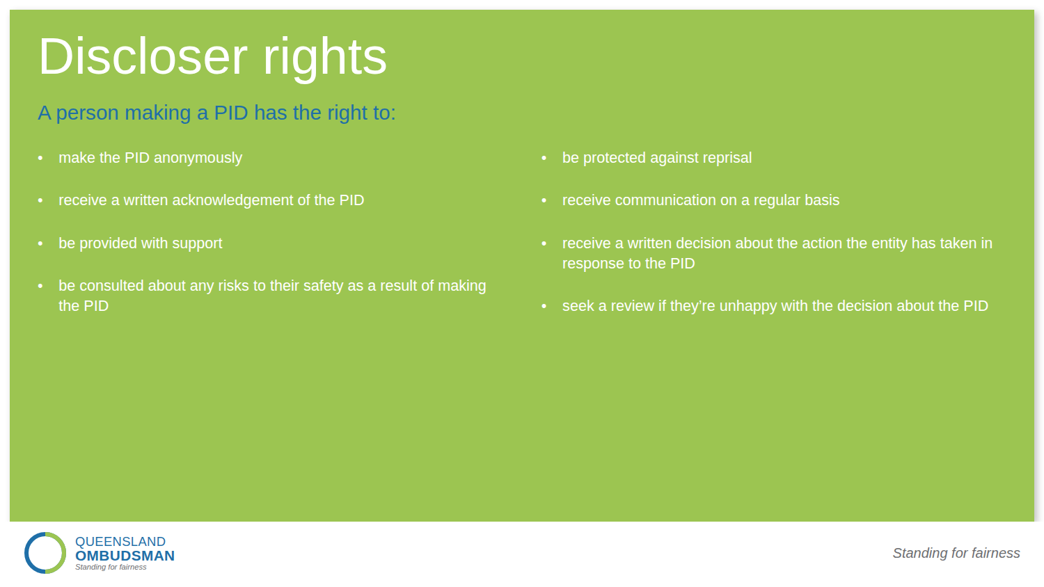Discloser rights
A person making a PID has the right to:
make the PID anonymously
receive a written acknowledgement of the PID
be provided with support
be consulted about any risks to their safety as a result of making the PID
be protected against reprisal
receive communication on a regular basis
receive a written decision about the action the entity has taken in response to the PID
seek a review if they’re unhappy with the decision about the PID
QUEENSLAND
OMBUDSMAN
Standing for fairness
Standing for fairness